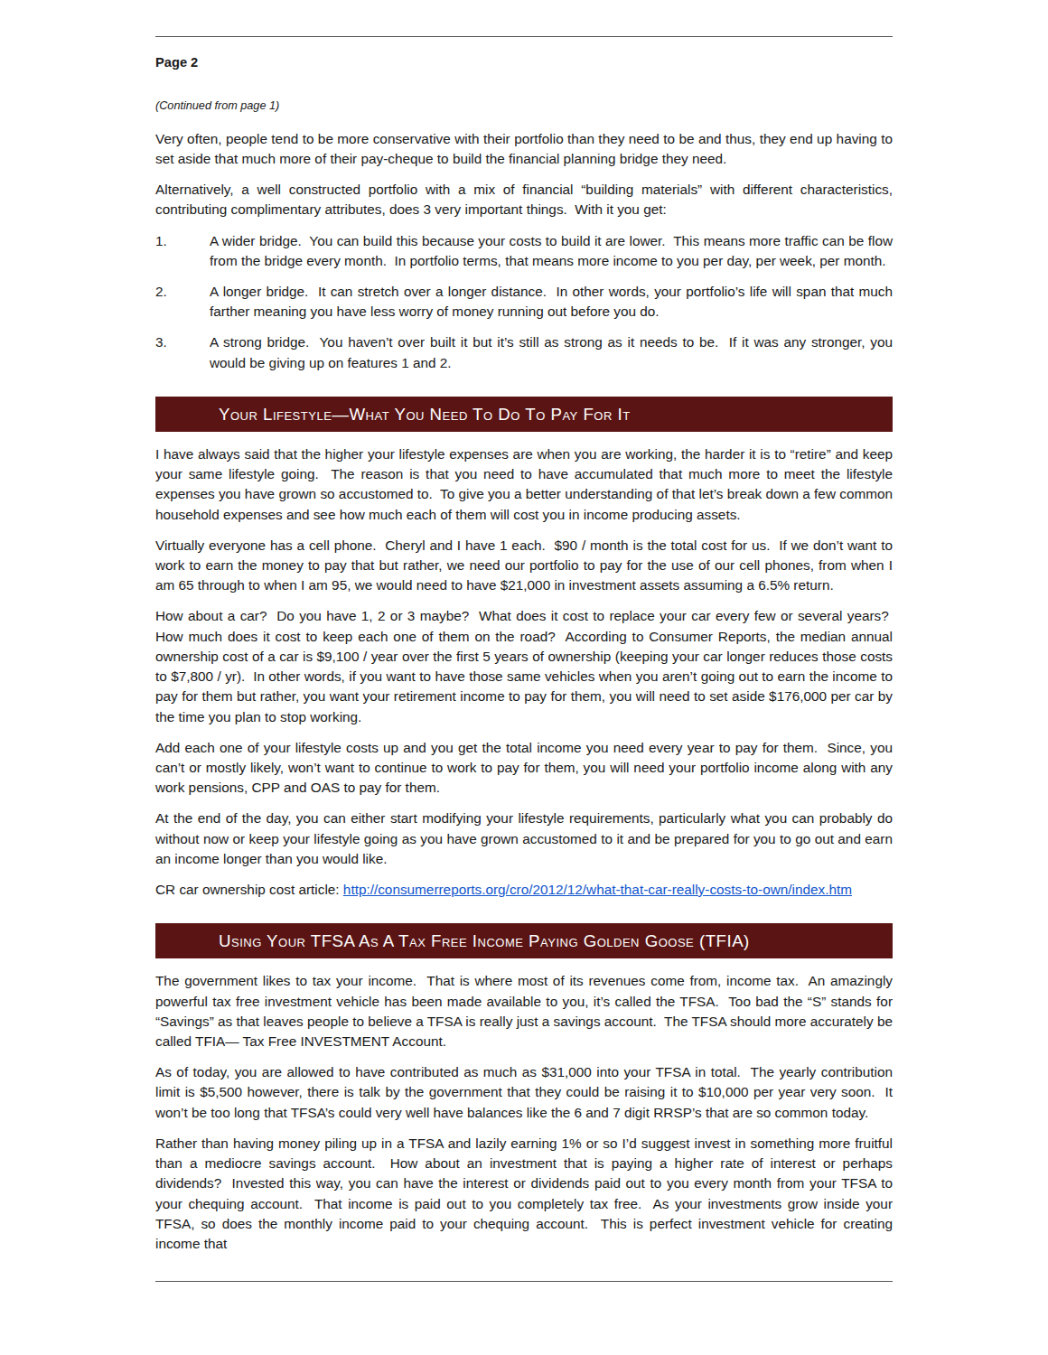Page 2
(Continued from page 1)
Very often, people tend to be more conservative with their portfolio than they need to be and thus, they end up having to set aside that much more of their pay-cheque to build the financial planning bridge they need.
Alternatively, a well constructed portfolio with a mix of financial “building materials” with different characteristics, contributing complimentary attributes, does 3 very important things. With it you get:
A wider bridge. You can build this because your costs to build it are lower. This means more traffic can be flow from the bridge every month. In portfolio terms, that means more income to you per day, per week, per month.
A longer bridge. It can stretch over a longer distance. In other words, your portfolio’s life will span that much farther meaning you have less worry of money running out before you do.
A strong bridge. You haven’t over built it but it’s still as strong as it needs to be. If it was any stronger, you would be giving up on features 1 and 2.
Your Lifestyle—What You Need To Do To Pay For It
I have always said that the higher your lifestyle expenses are when you are working, the harder it is to “retire” and keep your same lifestyle going. The reason is that you need to have accumulated that much more to meet the lifestyle expenses you have grown so accustomed to. To give you a better understanding of that let’s break down a few common household expenses and see how much each of them will cost you in income producing assets.
Virtually everyone has a cell phone. Cheryl and I have 1 each. $90 / month is the total cost for us. If we don’t want to work to earn the money to pay that but rather, we need our portfolio to pay for the use of our cell phones, from when I am 65 through to when I am 95, we would need to have $21,000 in investment assets assuming a 6.5% return.
How about a car? Do you have 1, 2 or 3 maybe? What does it cost to replace your car every few or several years? How much does it cost to keep each one of them on the road? According to Consumer Reports, the median annual ownership cost of a car is $9,100 / year over the first 5 years of ownership (keeping your car longer reduces those costs to $7,800 / yr). In other words, if you want to have those same vehicles when you aren’t going out to earn the income to pay for them but rather, you want your retirement income to pay for them, you will need to set aside $176,000 per car by the time you plan to stop working.
Add each one of your lifestyle costs up and you get the total income you need every year to pay for them. Since, you can’t or mostly likely, won’t want to continue to work to pay for them, you will need your portfolio income along with any work pensions, CPP and OAS to pay for them.
At the end of the day, you can either start modifying your lifestyle requirements, particularly what you can probably do without now or keep your lifestyle going as you have grown accustomed to it and be prepared for you to go out and earn an income longer than you would like.
CR car ownership cost article: http://consumerreports.org/cro/2012/12/what-that-car-really-costs-to-own/index.htm
Using Your TFSA As A Tax Free Income Paying Golden Goose (TFIA)
The government likes to tax your income. That is where most of its revenues come from, income tax. An amazingly powerful tax free investment vehicle has been made available to you, it’s called the TFSA. Too bad the “S” stands for “Savings” as that leaves people to believe a TFSA is really just a savings account. The TFSA should more accurately be called TFIA— Tax Free INVESTMENT Account.
As of today, you are allowed to have contributed as much as $31,000 into your TFSA in total. The yearly contribution limit is $5,500 however, there is talk by the government that they could be raising it to $10,000 per year very soon. It won’t be too long that TFSA’s could very well have balances like the 6 and 7 digit RRSP’s that are so common today.
Rather than having money piling up in a TFSA and lazily earning 1% or so I’d suggest invest in something more fruitful than a mediocre savings account. How about an investment that is paying a higher rate of interest or perhaps dividends? Invested this way, you can have the interest or dividends paid out to you every month from your TFSA to your chequing account. That income is paid out to you completely tax free. As your investments grow inside your TFSA, so does the monthly income paid to your chequing account. This is perfect investment vehicle for creating income that